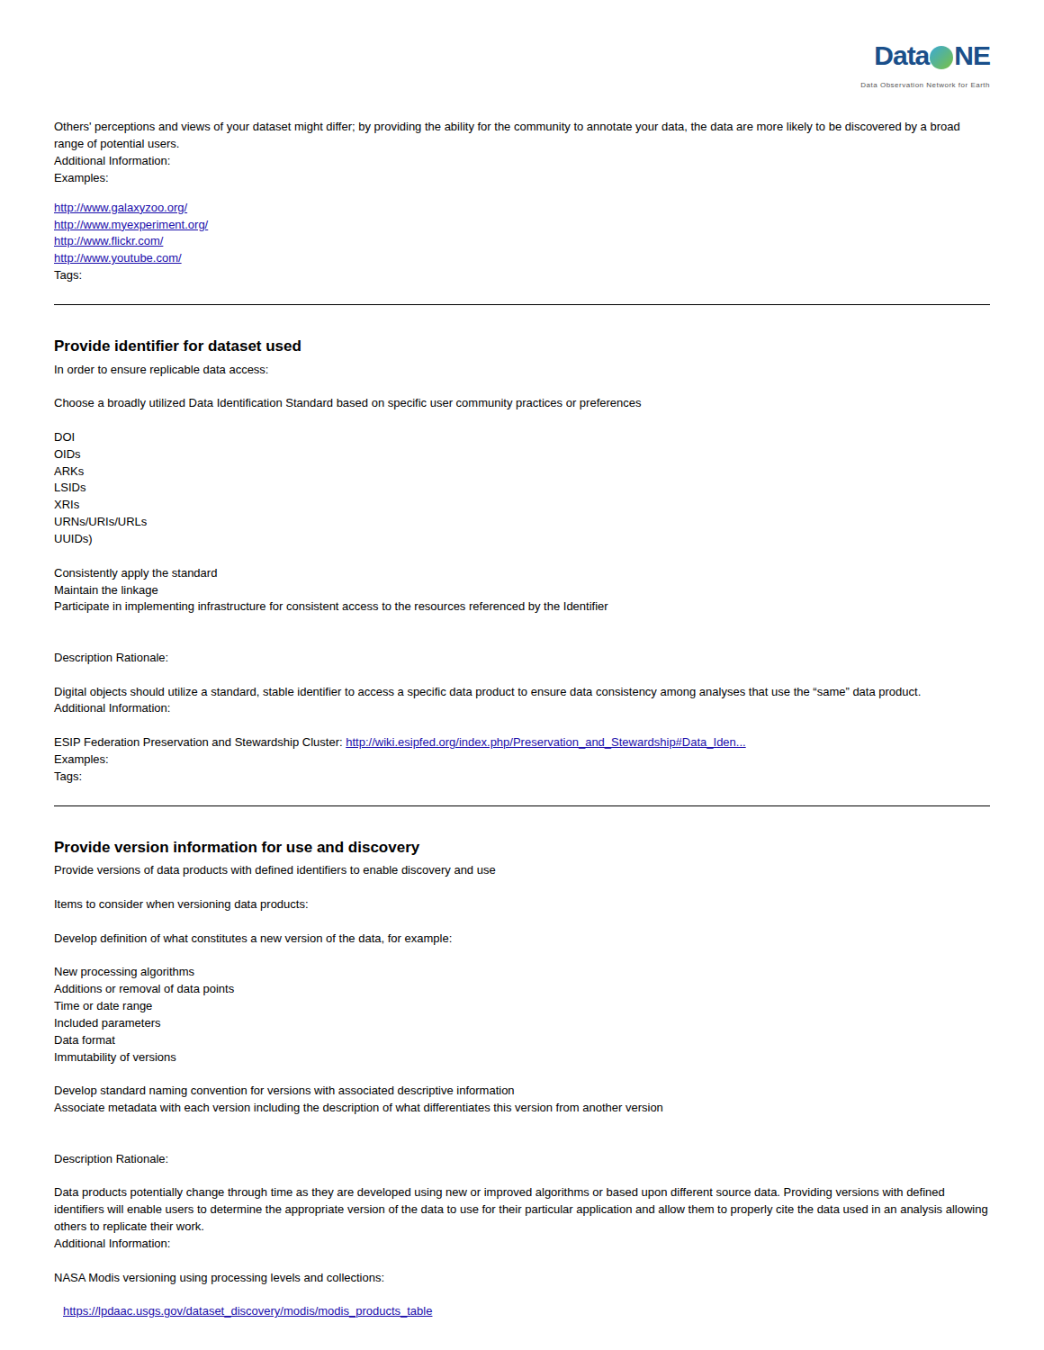Data NE
Data Observation Network for Earth
Others' perceptions and views of your dataset might differ; by providing the ability for the community to annotate your data, the data are more likely to be discovered by a broad range of potential users.
Additional Information:
Examples:
http://www.galaxyzoo.org/
http://www.myexperiment.org/
http://www.flickr.com/
http://www.youtube.com/
Tags:
Provide identifier for dataset used
In order to ensure replicable data access:
Choose a broadly utilized Data Identification Standard based on specific user community practices or preferences
DOI
OIDs
ARKs
LSIDs
XRIs
URNs/URIs/URLs
UUIDs)
Consistently apply the standard
Maintain the linkage
Participate in implementing infrastructure for consistent access to the resources referenced by the Identifier
Description Rationale:
Digital objects should utilize a standard, stable identifier to access a specific data product to ensure data consistency among analyses that use the “same” data product.
Additional Information:
ESIP Federation Preservation and Stewardship Cluster: http://wiki.esipfed.org/index.php/Preservation_and_Stewardship#Data_Iden...
Examples:
Tags:
Provide version information for use and discovery
Provide versions of data products with defined identifiers to enable discovery and use
Items to consider when versioning data products:
Develop definition of what constitutes a new version of the data, for example:
New processing algorithms
Additions or removal of data points
Time or date range
Included parameters
Data format
Immutability of versions
Develop standard naming convention for versions with associated descriptive information
Associate metadata with each version including the description of what differentiates this version from another version
Description Rationale:
Data products potentially change through time as they are developed using new or improved algorithms or based upon different source data. Providing versions with defined identifiers will enable users to determine the appropriate version of the data to use for their particular application and allow them to properly cite the data used in an analysis allowing others to replicate their work.
Additional Information:
NASA Modis versioning using processing levels and collections:
https://lpdaac.usgs.gov/dataset_discovery/modis/modis_products_table